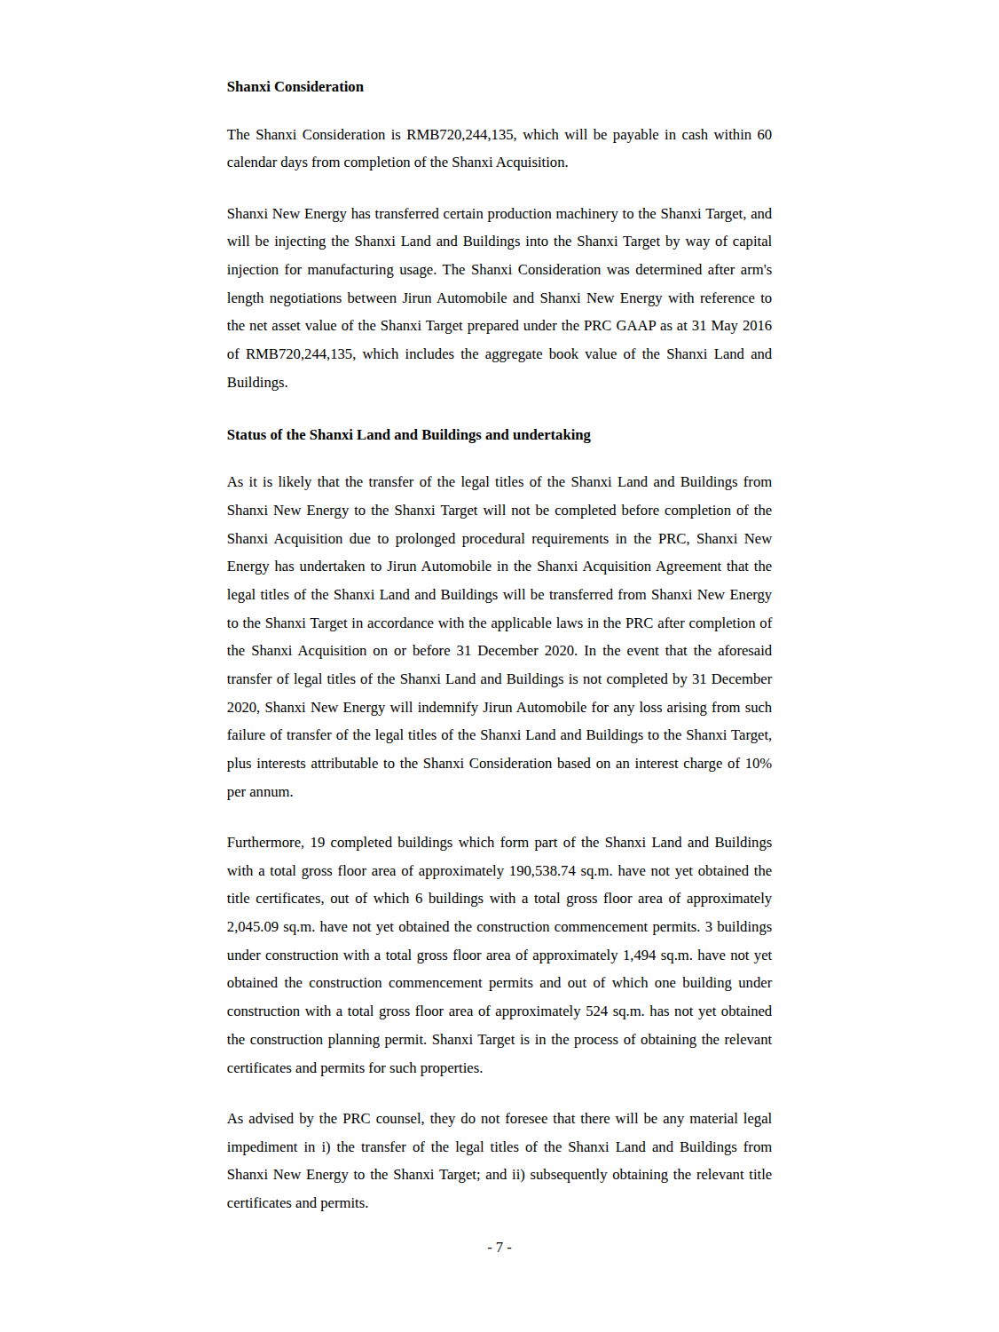Shanxi Consideration
The Shanxi Consideration is RMB720,244,135, which will be payable in cash within 60 calendar days from completion of the Shanxi Acquisition.
Shanxi New Energy has transferred certain production machinery to the Shanxi Target, and will be injecting the Shanxi Land and Buildings into the Shanxi Target by way of capital injection for manufacturing usage. The Shanxi Consideration was determined after arm's length negotiations between Jirun Automobile and Shanxi New Energy with reference to the net asset value of the Shanxi Target prepared under the PRC GAAP as at 31 May 2016 of RMB720,244,135, which includes the aggregate book value of the Shanxi Land and Buildings.
Status of the Shanxi Land and Buildings and undertaking
As it is likely that the transfer of the legal titles of the Shanxi Land and Buildings from Shanxi New Energy to the Shanxi Target will not be completed before completion of the Shanxi Acquisition due to prolonged procedural requirements in the PRC, Shanxi New Energy has undertaken to Jirun Automobile in the Shanxi Acquisition Agreement that the legal titles of the Shanxi Land and Buildings will be transferred from Shanxi New Energy to the Shanxi Target in accordance with the applicable laws in the PRC after completion of the Shanxi Acquisition on or before 31 December 2020. In the event that the aforesaid transfer of legal titles of the Shanxi Land and Buildings is not completed by 31 December 2020, Shanxi New Energy will indemnify Jirun Automobile for any loss arising from such failure of transfer of the legal titles of the Shanxi Land and Buildings to the Shanxi Target, plus interests attributable to the Shanxi Consideration based on an interest charge of 10% per annum.
Furthermore, 19 completed buildings which form part of the Shanxi Land and Buildings with a total gross floor area of approximately 190,538.74 sq.m. have not yet obtained the title certificates, out of which 6 buildings with a total gross floor area of approximately 2,045.09 sq.m. have not yet obtained the construction commencement permits. 3 buildings under construction with a total gross floor area of approximately 1,494 sq.m. have not yet obtained the construction commencement permits and out of which one building under construction with a total gross floor area of approximately 524 sq.m. has not yet obtained the construction planning permit. Shanxi Target is in the process of obtaining the relevant certificates and permits for such properties.
As advised by the PRC counsel, they do not foresee that there will be any material legal impediment in i) the transfer of the legal titles of the Shanxi Land and Buildings from Shanxi New Energy to the Shanxi Target; and ii) subsequently obtaining the relevant title certificates and permits.
- 7 -